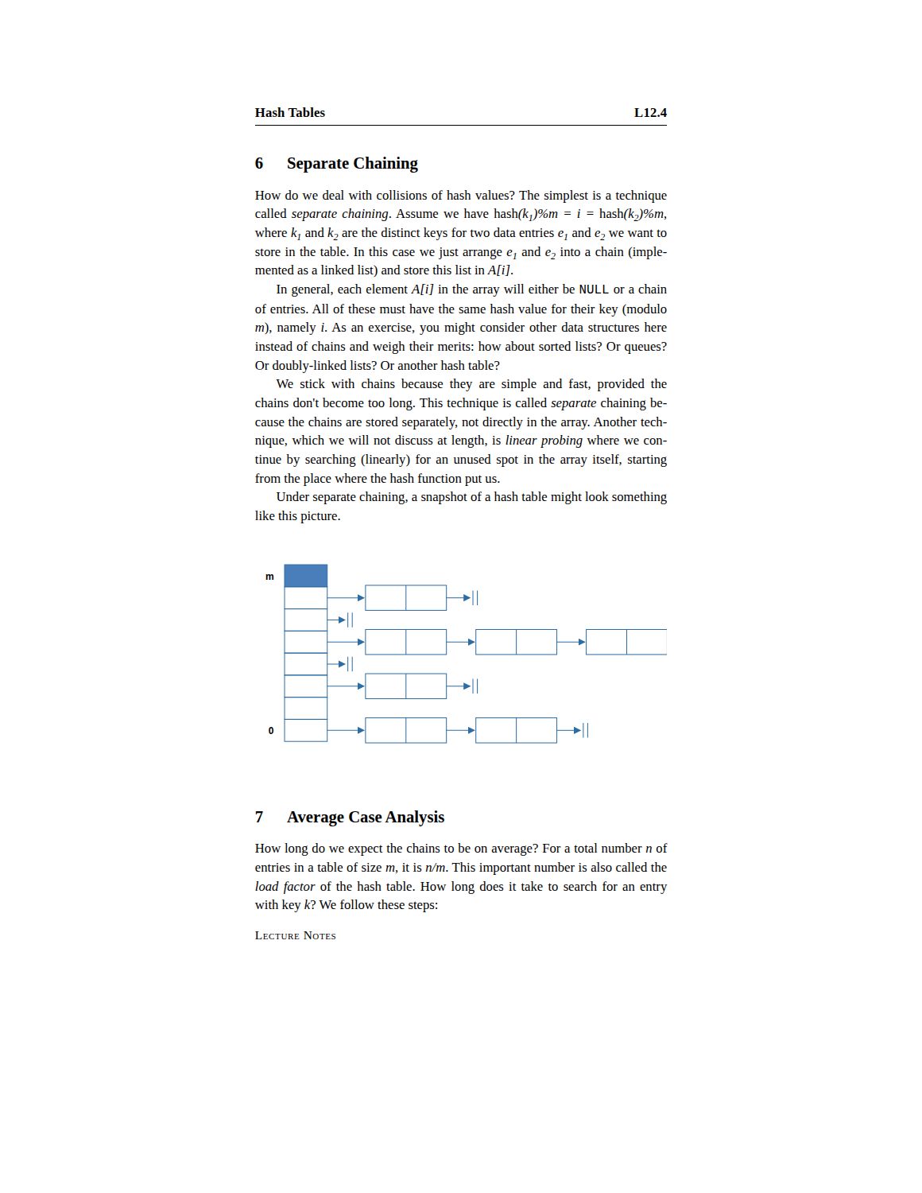Hash Tables L12.4
6 Separate Chaining
How do we deal with collisions of hash values? The simplest is a technique called separate chaining. Assume we have hash(k1)%m = i = hash(k2)%m, where k1 and k2 are the distinct keys for two data entries e1 and e2 we want to store in the table. In this case we just arrange e1 and e2 into a chain (implemented as a linked list) and store this list in A[i].
In general, each element A[i] in the array will either be NULL or a chain of entries. All of these must have the same hash value for their key (modulo m), namely i. As an exercise, you might consider other data structures here instead of chains and weigh their merits: how about sorted lists? Or queues? Or doubly-linked lists? Or another hash table?
We stick with chains because they are simple and fast, provided the chains don't become too long. This technique is called separate chaining because the chains are stored separately, not directly in the array. Another technique, which we will not discuss at length, is linear probing where we continue by searching (linearly) for an unused spot in the array itself, starting from the place where the hash function put us.
Under separate chaining, a snapshot of a hash table might look something like this picture.
m 0
7 Average Case Analysis
How long do we expect the chains to be on average? For a total number n of entries in a table of size m, it is n/m. This important number is also called the load factor of the hash table. How long does it take to search for an entry with key k? We follow these steps:
Lecture Notes